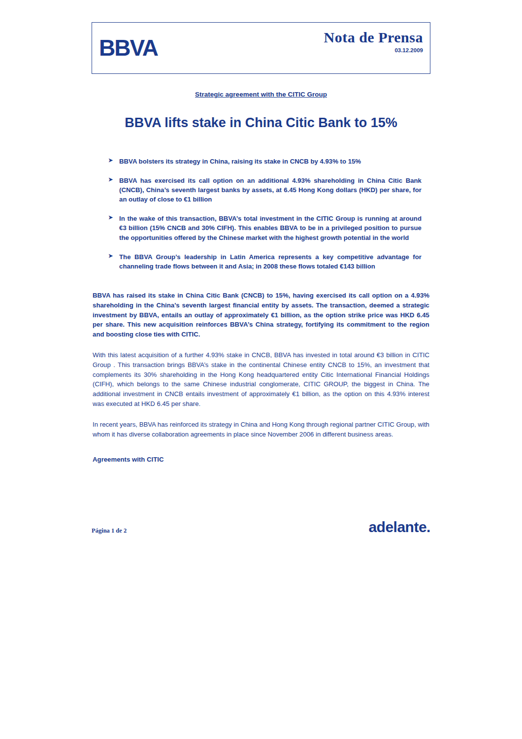BBVA
Nota de Prensa
03.12.2009
Strategic agreement with the CITIC Group
BBVA lifts stake in China Citic Bank to 15%
BBVA bolsters its strategy in China, raising its stake in CNCB by 4.93% to 15%
BBVA has exercised its call option on an additional 4.93% shareholding in China Citic Bank (CNCB), China’s seventh largest banks by assets, at 6.45 Hong Kong dollars (HKD) per share, for an outlay of close to €1 billion
In the wake of this transaction, BBVA’s total investment in the CITIC Group is running at around €3 billion (15% CNCB and 30% CIFH). This enables BBVA to be in a privileged position to pursue the opportunities offered by the Chinese market with the highest growth potential in the world
The BBVA Group’s leadership in Latin America represents a key competitive advantage for channeling trade flows between it and Asia; in 2008 these flows totaled €143 billion
BBVA has raised its stake in China Citic Bank (CNCB) to 15%, having exercised its call option on a 4.93% shareholding in the China’s seventh largest financial entity by assets. The transaction, deemed a strategic investment by BBVA, entails an outlay of approximately €1 billion, as the option strike price was HKD 6.45 per share. This new acquisition reinforces BBVA’s China strategy, fortifying its commitment to the region and boosting close ties with CITIC.
With this latest acquisition of a further 4.93% stake in CNCB, BBVA has invested in total around €3 billion in CITIC Group . This transaction brings BBVA’s stake in the continental Chinese entity CNCB to 15%, an investment that complements its 30% shareholding in the Hong Kong headquartered entity Citic International Financial Holdings (CIFH), which belongs to the same Chinese industrial conglomerate, CITIC GROUP, the biggest in China. The additional investment in CNCB entails investment of approximately €1 billion, as the option on this 4.93% interest was executed at HKD 6.45 per share.
In recent years, BBVA has reinforced its strategy in China and Hong Kong through regional partner CITIC Group, with whom it has diverse collaboration agreements in place since November 2006 in different business areas.
Agreements with CITIC
Página 1 de 2
adelante.